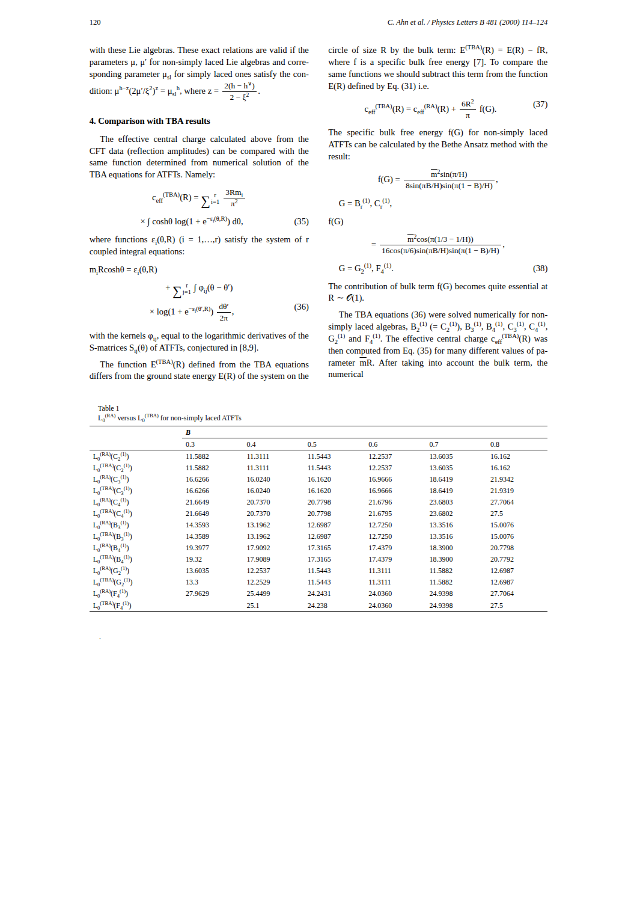120 C. Ahn et al. / Physics Letters B 481 (2000) 114–124
with these Lie algebras. These exact relations are valid if the parameters μ, μ′ for non-simply laced Lie algebras and corresponding parameter μsl for simply laced ones satisfy the condition: μh−z(2μ′/ξ2)z = μslh, where z = 2(h − h∨) 2 − ξ2.
4. Comparison with TBA results
The effective central charge calculated above from the CFT data (reflection amplitudes) can be compared with the same function determined from numerical solution of the TBA equations for ATFTs. Namely:
ceff(TBA)(R) = ∑r
i=1 3Rmi π2
× ∫ coshθ log(1 + e−εi(θ,R)) dθ, (35)
where functions εi(θ,R) (i = 1,…,r) satisfy the system of r coupled integral equations:
miRcoshθ = εi(θ,R)
+ ∑r
j=1 ∫ φij(θ − θ′)
× log(1 + e−εi(θ′,R)) dθ′2π, (36)
with the kernels φij, equal to the logarithmic derivatives of the S-matrices Sij(θ) of ATFTs, conjectured in [8,9].
The function E(TBA)(R) defined from the TBA equations differs from the ground state energy E(R) of the system on the circle of size R by the bulk term: E(TBA)(R) = E(R) − fR, where f is a specific bulk free energy [7]. To compare the same functions we should subtract this term from the function E(R) defined by Eq. (31) i.e.
ceff(TBA)(R) = ceff(RA)(R) + 6R2 π f(G). (37)
The specific bulk free energy f(G) for non-simply laced ATFTs can be calculated by the Bethe Ansatz method with the result:
f(G) = m2sin(π/H) 8sin(πB/H)sin(π(1 − B)/H),
G = Br(1), Cr(1),
f(G)
= m2cos(π(1/3 − 1/H)) 16cos(π/6)sin(πB/H)sin(π(1 − B)/H),
G = G2(1), F4(1). (38)
The contribution of bulk term f(G) becomes quite essential at R ∼ 𝒪(1).
The TBA equations (36) were solved numerically for non-simply laced algebras, B2(1) (= C2(1)), B3(1), B4(1), C3(1), C4(1), G2(1) and F4(1). The effective central charge ceff(TBA)(R) was then computed from Eq. (35) for many different values of parameter m R. After taking into account the bulk term, the numerical
Table 1
L0(RA) versus L0(TBA) for non-simply laced ATFTs
| | B |
| --- | --- |
| | 0.3 | 0.4 | 0.5 | 0.6 | 0.7 | 0.8 |
| L 0 (RA) (C 2 (1) ) | 11.5882 | 11.3111 | 11.5443 | 12.2537 | 13.6035 | 16.162 |
| L 0 (TBA) (C 2 (1) ) | 11.5882 | 11.3111 | 11.5443 | 12.2537 | 13.6035 | 16.162 |
| L 0 (RA) (C 3 (1) ) | 16.6266 | 16.0240 | 16.1620 | 16.9666 | 18.6419 | 21.9342 |
| L 0 (TBA) (C 3 (1) ) | 16.6266 | 16.0240 | 16.1620 | 16.9666 | 18.6419 | 21.9319 |
| L 0 (RA) (C 4 (1) ) | 21.6649 | 20.7370 | 20.7798 | 21.6796 | 23.6803 | 27.7064 |
| L 0 (TBA) (C 4 (1) ) | 21.6649 | 20.7370 | 20.7798 | 21.6795 | 23.6802 | 27.5 |
| L 0 (RA) (B 3 (1) ) | 14.3593 | 13.1962 | 12.6987 | 12.7250 | 13.3516 | 15.0076 |
| L 0 (TBA) (B 3 (1) ) | 14.3589 | 13.1962 | 12.6987 | 12.7250 | 13.3516 | 15.0076 |
| L 0 (RA) (B 4 (1) ) | 19.3977 | 17.9092 | 17.3165 | 17.4379 | 18.3900 | 20.7798 |
| L 0 (TBA) (B 4 (1) ) | 19.32 | 17.9089 | 17.3165 | 17.4379 | 18.3900 | 20.7792 |
| L 0 (RA) (G 2 (1) ) | 13.6035 | 12.2537 | 11.5443 | 11.3111 | 11.5882 | 12.6987 |
| L 0 (TBA) (G 2 (1) ) | 13.3 | 12.2529 | 11.5443 | 11.3111 | 11.5882 | 12.6987 |
| L 0 (RA) (F 4 (1) ) | 27.9629 | 25.4499 | 24.2431 | 24.0360 | 24.9398 | 27.7064 |
| L 0 (TBA) (F 4 (1) ) | | 25.1 | 24.238 | 24.0360 | 24.9398 | 27.5 |
.